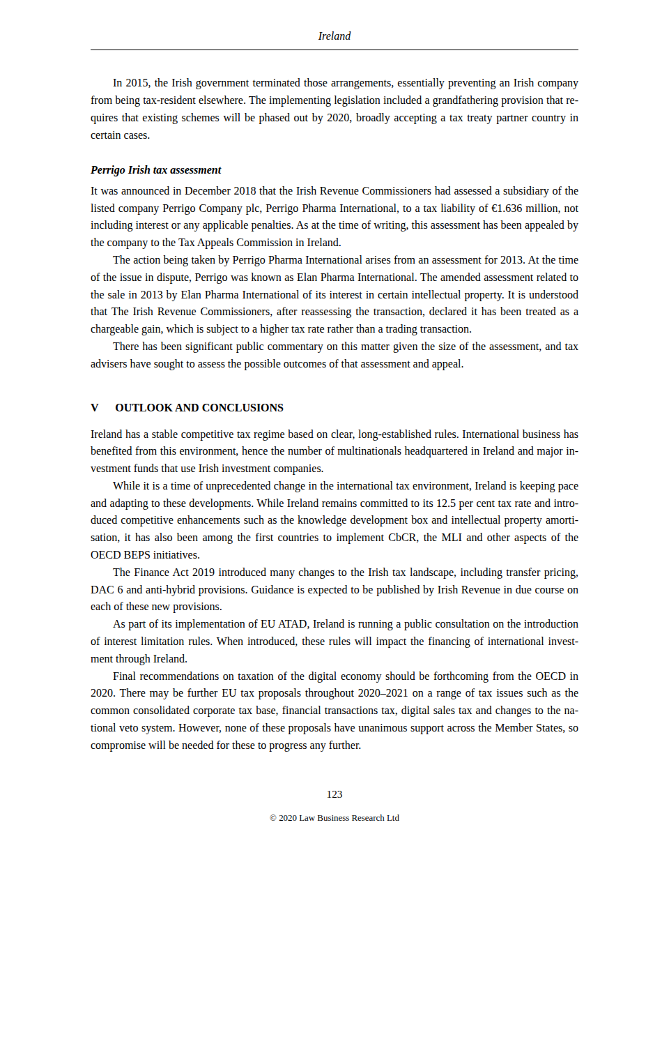Ireland
In 2015, the Irish government terminated those arrangements, essentially preventing an Irish company from being tax-resident elsewhere. The implementing legislation included a grandfathering provision that requires that existing schemes will be phased out by 2020, broadly accepting a tax treaty partner country in certain cases.
Perrigo Irish tax assessment
It was announced in December 2018 that the Irish Revenue Commissioners had assessed a subsidiary of the listed company Perrigo Company plc, Perrigo Pharma International, to a tax liability of €1.636 million, not including interest or any applicable penalties. As at the time of writing, this assessment has been appealed by the company to the Tax Appeals Commission in Ireland.
The action being taken by Perrigo Pharma International arises from an assessment for 2013. At the time of the issue in dispute, Perrigo was known as Elan Pharma International. The amended assessment related to the sale in 2013 by Elan Pharma International of its interest in certain intellectual property. It is understood that The Irish Revenue Commissioners, after reassessing the transaction, declared it has been treated as a chargeable gain, which is subject to a higher tax rate rather than a trading transaction.
There has been significant public commentary on this matter given the size of the assessment, and tax advisers have sought to assess the possible outcomes of that assessment and appeal.
VOUTLOOK AND CONCLUSIONS
Ireland has a stable competitive tax regime based on clear, long-established rules. International business has benefited from this environment, hence the number of multinationals headquartered in Ireland and major investment funds that use Irish investment companies.
While it is a time of unprecedented change in the international tax environment, Ireland is keeping pace and adapting to these developments. While Ireland remains committed to its 12.5 per cent tax rate and introduced competitive enhancements such as the knowledge development box and intellectual property amortisation, it has also been among the first countries to implement CbCR, the MLI and other aspects of the OECD BEPS initiatives.
The Finance Act 2019 introduced many changes to the Irish tax landscape, including transfer pricing, DAC 6 and anti-hybrid provisions. Guidance is expected to be published by Irish Revenue in due course on each of these new provisions.
As part of its implementation of EU ATAD, Ireland is running a public consultation on the introduction of interest limitation rules. When introduced, these rules will impact the financing of international investment through Ireland.
Final recommendations on taxation of the digital economy should be forthcoming from the OECD in 2020. There may be further EU tax proposals throughout 2020–2021 on a range of tax issues such as the common consolidated corporate tax base, financial transactions tax, digital sales tax and changes to the national veto system. However, none of these proposals have unanimous support across the Member States, so compromise will be needed for these to progress any further.
123
© 2020 Law Business Research Ltd